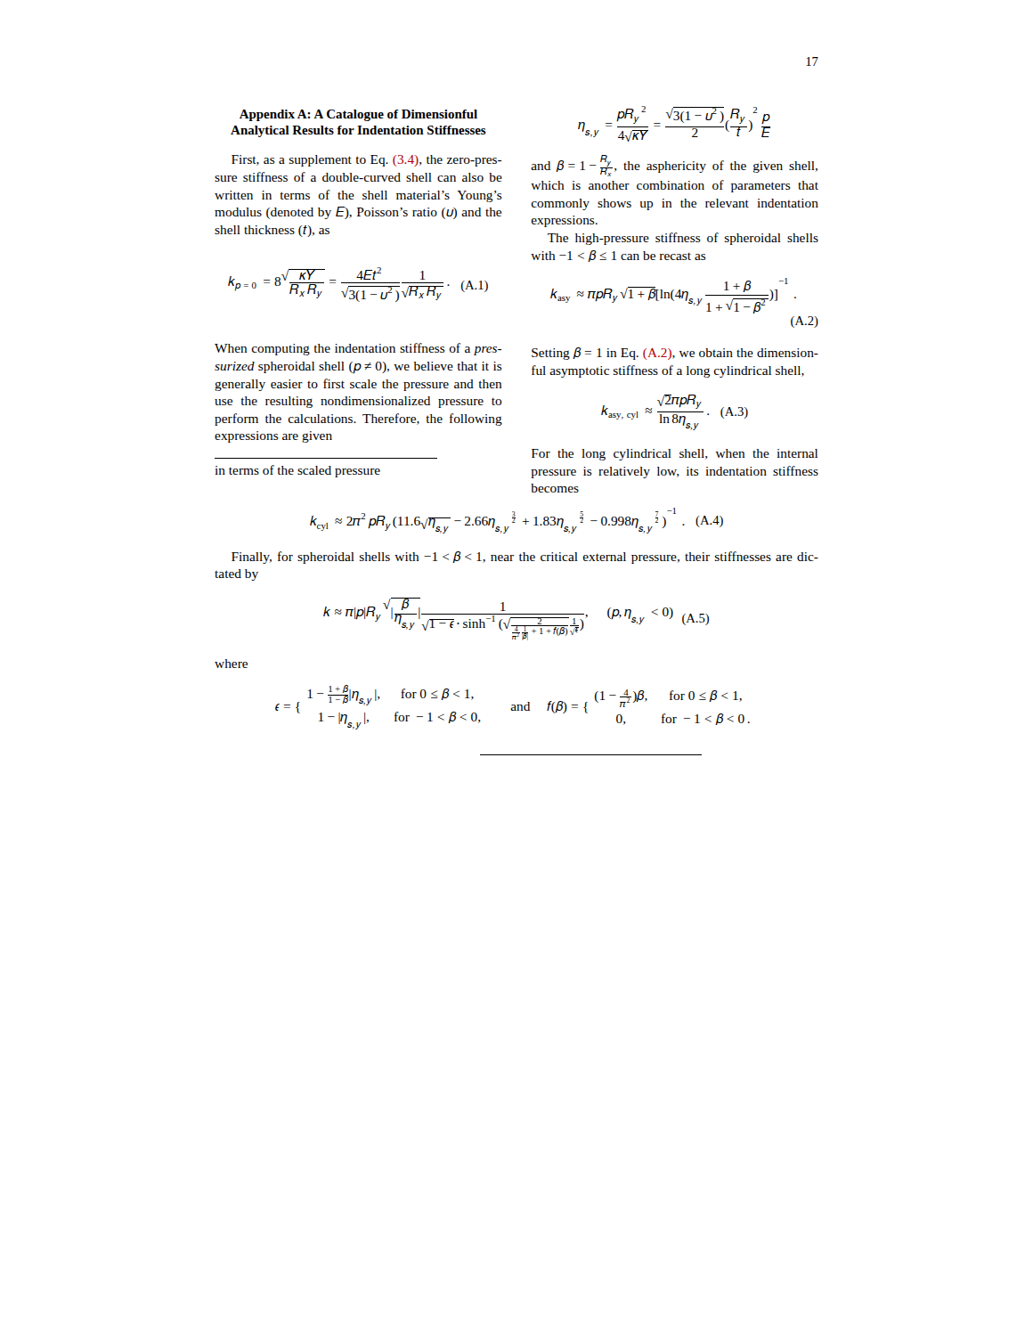17
Appendix A: A Catalogue of Dimensionful
Analytical Results for Indentation Stiffnesses
First, as a supplement to Eq. (3.4), the zero-pressure stiffness of a double-curved shell can also be written in terms of the shell material’s Young’s modulus (denoted by E), Poisson’s ratio (υ) and the shell thickness (t), as
kp=0 = 8 κY RxRy = 4Et2 3(1−υ2) 1 RxRy .
(A.1)
When computing the indentation stiffness of a pressurized spheroidal shell (p≠0), we believe that it is generally easier to first scale the pressure and then use the resulting nondimensionalized pressure to perform the calculations. Therefore, the following expressions are given
in terms of the scaled pressure
ηs,y = pRy2 4κY = 3(1−υ2) 2 (Ryt) 2 pE
and β=1−RyRx, the asphericity of the given shell, which is another combination of parameters that commonly shows up in the relevant indentation expressions.
The high-pressure stiffness of spheroidal shells with −1<β≤1 can be recast as
kasy ≈ πpRy 1+β [ ln ( 4ηs,y 1+β 1+1−β2 ) ] −1 .
(A.2)
Setting β=1 in Eq. (A.2), we obtain the dimensionful asymptotic stiffness of a long cylindrical shell,
kasy,cyl ≈ 2πpRy ln8ηs,y .
(A.3)
For the long cylindrical shell, when the internal pressure is relatively low, its indentation stiffness becomes
kcyl ≈ 2π2pRy ( 11.6ηs,y − 2.66ηs,y32 + 1.83ηs,y52 − 0.998ηs,y72 ) −1 .
(A.4)
Finally, for spheroidal shells with −1<β<1, near the critical external pressure, their stiffnesses are dictated by
k ≈ π |p| Ry |βηs,y| 1 1−ϵ ⋅ sinh−1 ( 2 4 π2 1|β| +1+f(β) 1ϵ ) , (p,ηs,y<0)
(A.5)
where
ϵ = { 1− 1+β1−β |ηs,y| , for 0≤β<1, 1− |ηs,y| , for −1<β<0, and f(β) = { (1−4π2) β, for 0≤β<1, 0, for −1<β<0.